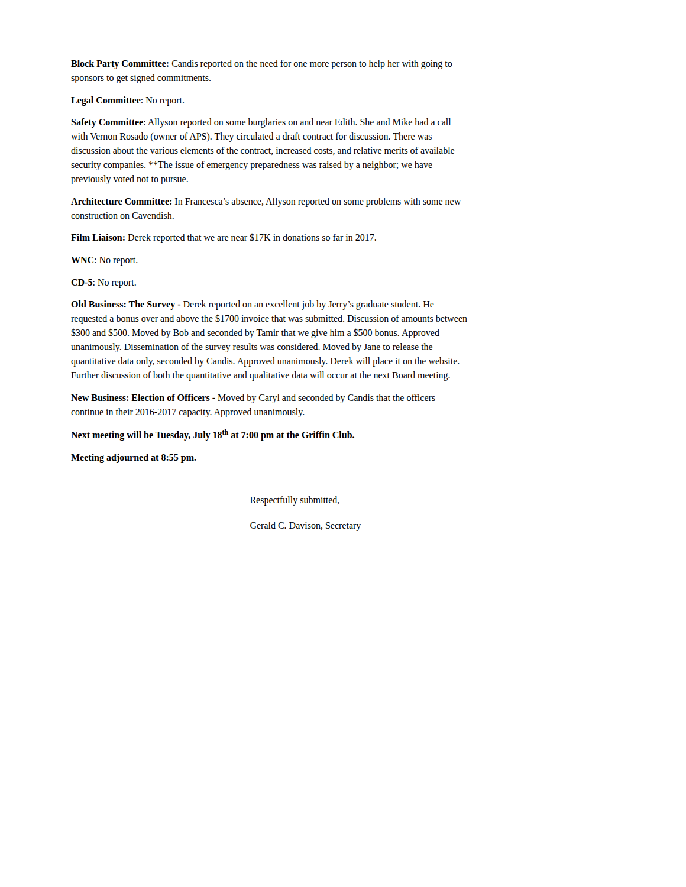Block Party Committee: Candis reported on the need for one more person to help her with going to sponsors to get signed commitments.
Legal Committee: No report.
Safety Committee: Allyson reported on some burglaries on and near Edith. She and Mike had a call with Vernon Rosado (owner of APS). They circulated a draft contract for discussion. There was discussion about the various elements of the contract, increased costs, and relative merits of available security companies. **The issue of emergency preparedness was raised by a neighbor; we have previously voted not to pursue.
Architecture Committee: In Francesca’s absence, Allyson reported on some problems with some new construction on Cavendish.
Film Liaison: Derek reported that we are near $17K in donations so far in 2017.
WNC: No report.
CD-5: No report.
Old Business: The Survey - Derek reported on an excellent job by Jerry’s graduate student. He requested a bonus over and above the $1700 invoice that was submitted. Discussion of amounts between $300 and $500. Moved by Bob and seconded by Tamir that we give him a $500 bonus. Approved unanimously. Dissemination of the survey results was considered. Moved by Jane to release the quantitative data only, seconded by Candis. Approved unanimously. Derek will place it on the website. Further discussion of both the quantitative and qualitative data will occur at the next Board meeting.
New Business: Election of Officers - Moved by Caryl and seconded by Candis that the officers continue in their 2016-2017 capacity. Approved unanimously.
Next meeting will be Tuesday, July 18th at 7:00 pm at the Griffin Club.
Meeting adjourned at 8:55 pm.
Respectfully submitted,
Gerald C. Davison, Secretary